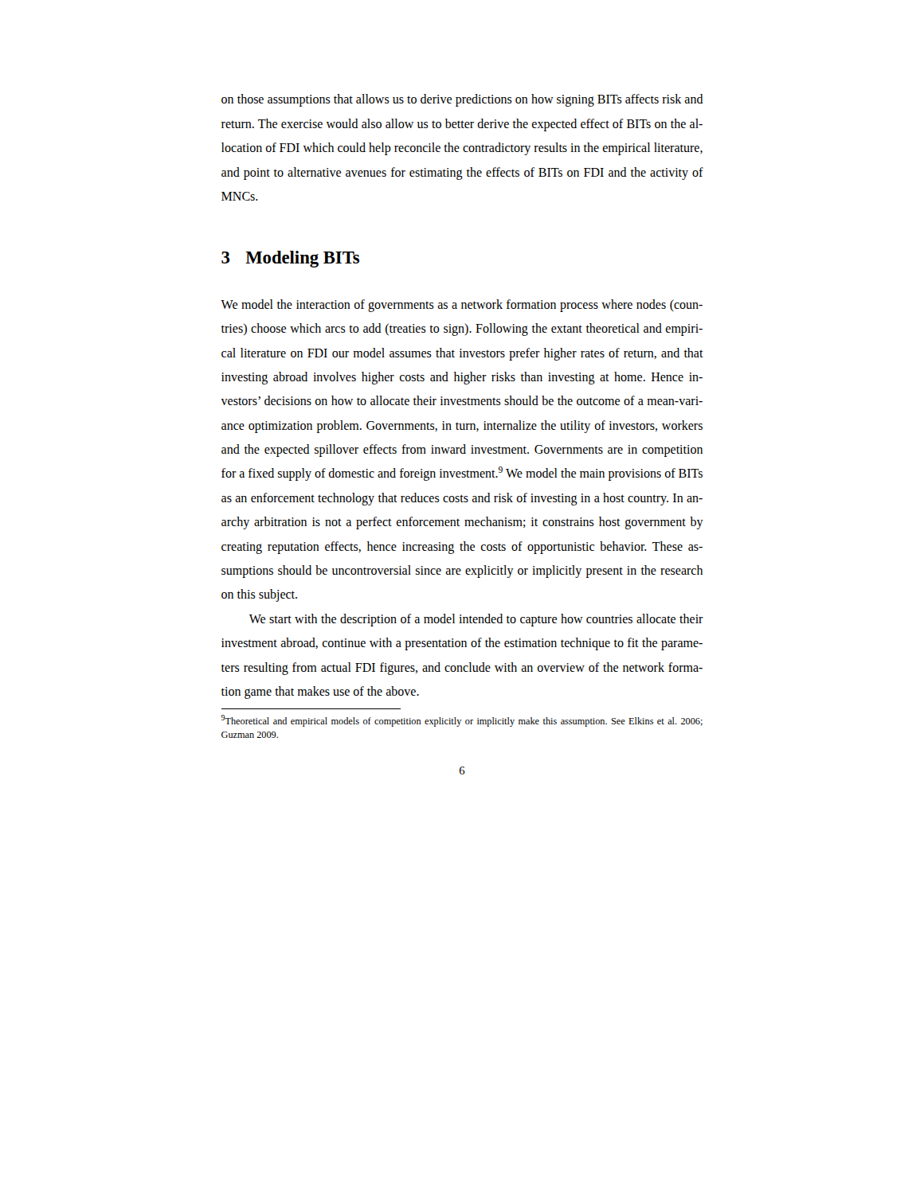on those assumptions that allows us to derive predictions on how signing BITs affects risk and return. The exercise would also allow us to better derive the expected effect of BITs on the allocation of FDI which could help reconcile the contradictory results in the empirical literature, and point to alternative avenues for estimating the effects of BITs on FDI and the activity of MNCs.
3 Modeling BITs
We model the interaction of governments as a network formation process where nodes (countries) choose which arcs to add (treaties to sign). Following the extant theoretical and empirical literature on FDI our model assumes that investors prefer higher rates of return, and that investing abroad involves higher costs and higher risks than investing at home. Hence investors’ decisions on how to allocate their investments should be the outcome of a mean-variance optimization problem. Governments, in turn, internalize the utility of investors, workers and the expected spillover effects from inward investment. Governments are in competition for a fixed supply of domestic and foreign investment.9 We model the main provisions of BITs as an enforcement technology that reduces costs and risk of investing in a host country. In anarchy arbitration is not a perfect enforcement mechanism; it constrains host government by creating reputation effects, hence increasing the costs of opportunistic behavior. These assumptions should be uncontroversial since are explicitly or implicitly present in the research on this subject.
We start with the description of a model intended to capture how countries allocate their investment abroad, continue with a presentation of the estimation technique to fit the parameters resulting from actual FDI figures, and conclude with an overview of the network formation game that makes use of the above.
9Theoretical and empirical models of competition explicitly or implicitly make this assumption. See Elkins et al. 2006; Guzman 2009.
6